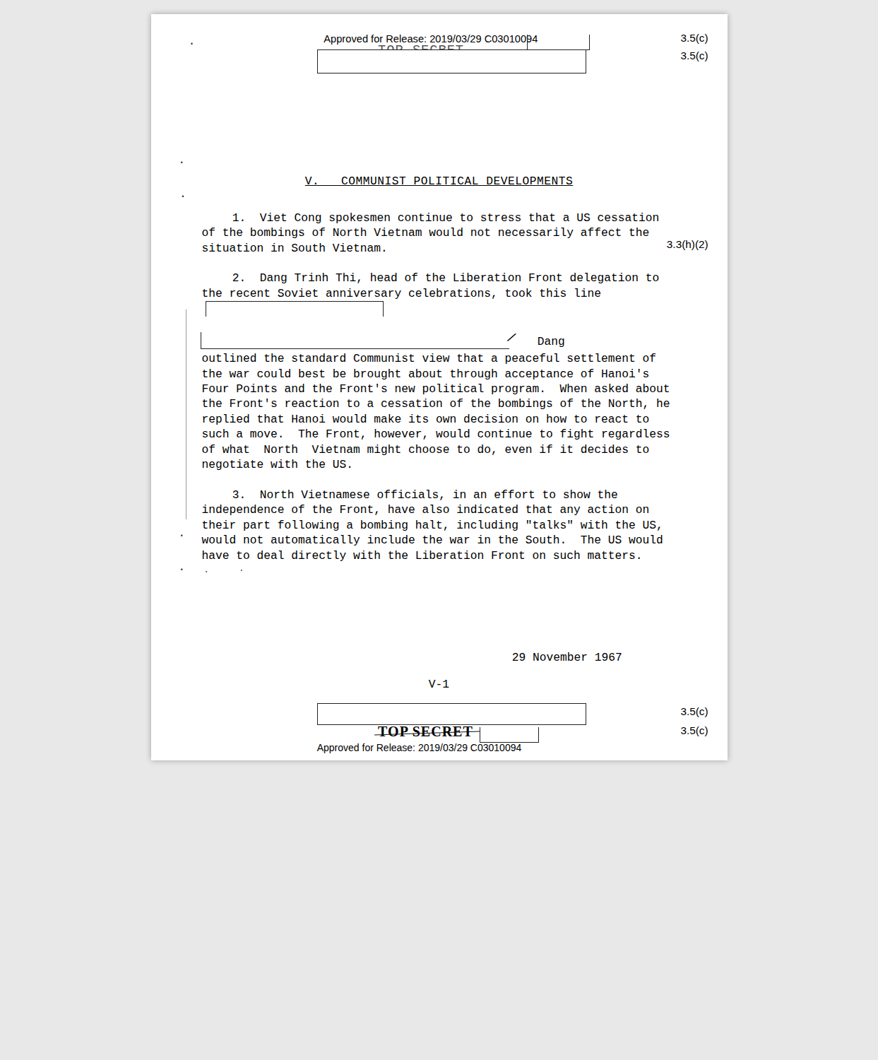Approved for Release: 2019/03/29 C03010094
−
TOP SECRET
3.5(c)
3.5(c)
3.3(h)(2)
3.5(c)
3.5(c)
.
.
.
.
.
.
.
V. COMMUNIST POLITICAL DEVELOPMENTS
1. Viet Cong spokesmen continue to stress that a US cessation of the bombings of North Vietnam would not necessarily affect the situation in South Vietnam.
2. Dang Trinh Thi, head of the Liberation Front delegation to the recent Soviet anniversary celebrations, took this line
/ Dang
outlined the standard Communist view that a peaceful settlement of the war could best be brought about through acceptance of Hanoi's Four Points and the Front's new political program. When asked about the Front's reaction to a cessation of the bombings of the North, he replied that Hanoi would make its own decision on how to react to such a move. The Front, however, would continue to fight regardless of what North Vietnam might choose to do, even if it decides to negotiate with the US.
3. North Vietnamese officials, in an effort to show the independence of the Front, have also indicated that any action on their part following a bombing halt, including "talks" with the US, would not automatically include the war in the South. The US would have to deal directly with the Liberation Front on such matters.
29 November 1967
V-1
TOP SECRET
Approved for Release: 2019/03/29 C03010094